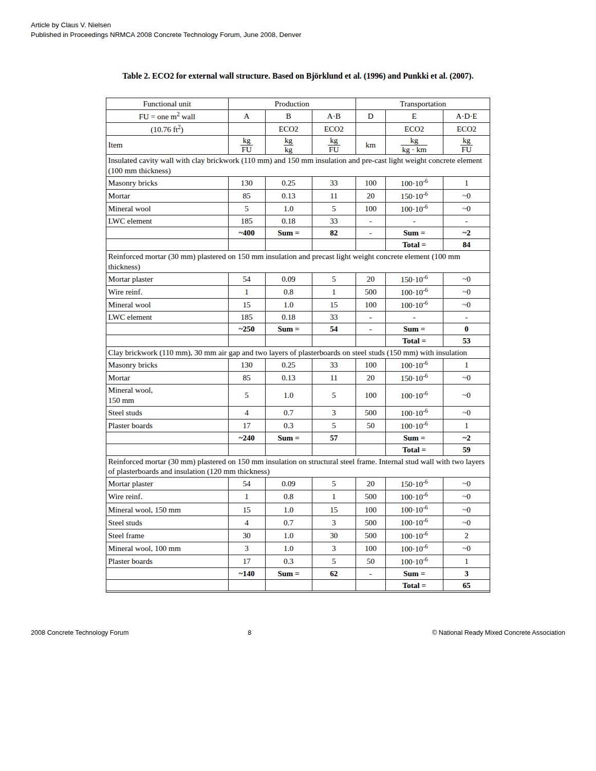Article by Claus V. Nielsen
Published in Proceedings NRMCA 2008 Concrete Technology Forum, June 2008, Denver
Table 2. ECO2 for external wall structure. Based on Björklund et al. (1996) and Punkki et al. (2007).
| Functional unit | Production | Transportation |
| FU = one m 2 wall | A | B | A·B | D | E | A·D·E |
| (10.76 ft 2 ) | | ECO2 | ECO2 | | ECO2 | ECO2 |
| Item | kg FU | kg kg | kg FU | km | kg kg · km | kg FU |
| Insulated cavity wall with clay brickwork (110 mm) and 150 mm insulation and pre-cast light weight concrete element (100 mm thickness) |
| Masonry bricks | 130 | 0.25 | 33 | 100 | 100·10 -6 | 1 |
| Mortar | 85 | 0.13 | 11 | 20 | 150·10 -6 | ~0 |
| Mineral wool | 5 | 1.0 | 5 | 100 | 100·10 -6 | ~0 |
| LWC element | 185 | 0.18 | 33 | - | - | - |
| | ~400 | Sum = | 82 | - | Sum = | ~2 |
| | | | | | Total = | 84 |
| Reinforced mortar (30 mm) plastered on 150 mm insulation and precast light weight concrete element (100 mm thickness) |
| Mortar plaster | 54 | 0.09 | 5 | 20 | 150·10 -6 | ~0 |
| Wire reinf. | 1 | 0.8 | 1 | 500 | 100·10 -6 | ~0 |
| Mineral wool | 15 | 1.0 | 15 | 100 | 100·10 -6 | ~0 |
| LWC element | 185 | 0.18 | 33 | - | - | - |
| | ~250 | Sum = | 54 | - | Sum = | 0 |
| | | | | | Total = | 53 |
| Clay brickwork (110 mm), 30 mm air gap and two layers of plasterboards on steel studs (150 mm) with insulation |
| Masonry bricks | 130 | 0.25 | 33 | 100 | 100·10 -6 | 1 |
| Mortar | 85 | 0.13 | 11 | 20 | 150·10 -6 | ~0 |
| Mineral wool, 150 mm | 5 | 1.0 | 5 | 100 | 100·10 -6 | ~0 |
| Steel studs | 4 | 0.7 | 3 | 500 | 100·10 -6 | ~0 |
| Plaster boards | 17 | 0.3 | 5 | 50 | 100·10 -6 | 1 |
| | ~240 | Sum = | 57 | | Sum = | ~2 |
| | | | | | Total = | 59 |
| Reinforced mortar (30 mm) plastered on 150 mm insulation on structural steel frame. Internal stud wall with two layers of plasterboards and insulation (120 mm thickness) |
| Mortar plaster | 54 | 0.09 | 5 | 20 | 150·10 -6 | ~0 |
| Wire reinf. | 1 | 0.8 | 1 | 500 | 100·10 -6 | ~0 |
| Mineral wool, 150 mm | 15 | 1.0 | 15 | 100 | 100·10 -6 | ~0 |
| Steel studs | 4 | 0.7 | 3 | 500 | 100·10 -6 | ~0 |
| Steel frame | 30 | 1.0 | 30 | 500 | 100·10 -6 | 2 |
| Mineral wool, 100 mm | 3 | 1.0 | 3 | 100 | 100·10 -6 | ~0 |
| Plaster boards | 17 | 0.3 | 5 | 50 | 100·10 -6 | 1 |
| | ~140 | Sum = | 62 | - | Sum = | 3 |
| | | | | | Total = | 65 |
2008 Concrete Technology Forum 8 © National Ready Mixed Concrete Association